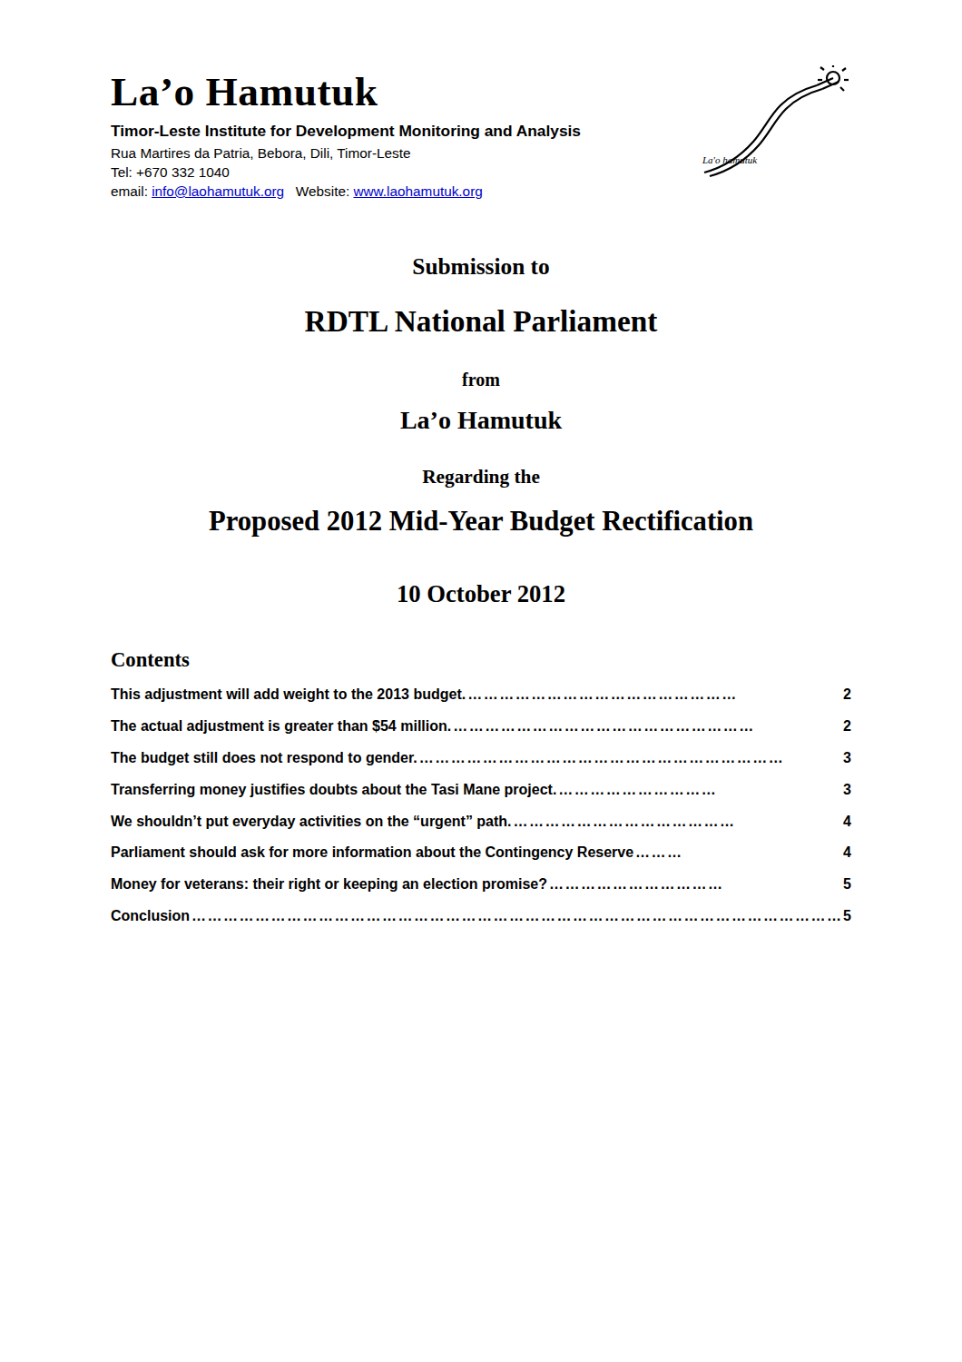La'o hamutuk
La’o Hamutuk
Timor-Leste Institute for Development Monitoring and Analysis
Rua Martires da Patria, Bebora, Dili, Timor-Leste
Tel: +670 332 1040
email: info@laohamutuk.org Website: www.laohamutuk.org
Submission to
RDTL National Parliament
from
La’o Hamutuk
Regarding the
Proposed 2012 Mid-Year Budget Rectification
10 October 2012
Contents
This adjustment will add weight to the 2013 budget.……………………………………………2
The actual adjustment is greater than $54 million.…………………………………………………2
The budget still does not respond to gender.……………………………………………………………3
Transferring money justifies doubts about the Tasi Mane project.…………………………3
We shouldn’t put everyday activities on the “urgent” path.……………………………………4
Parliament should ask for more information about the Contingency Reserve………4
Money for veterans: their right or keeping an election promise?……………………………5
Conclusion………………………………………………………………………………………………………………………5